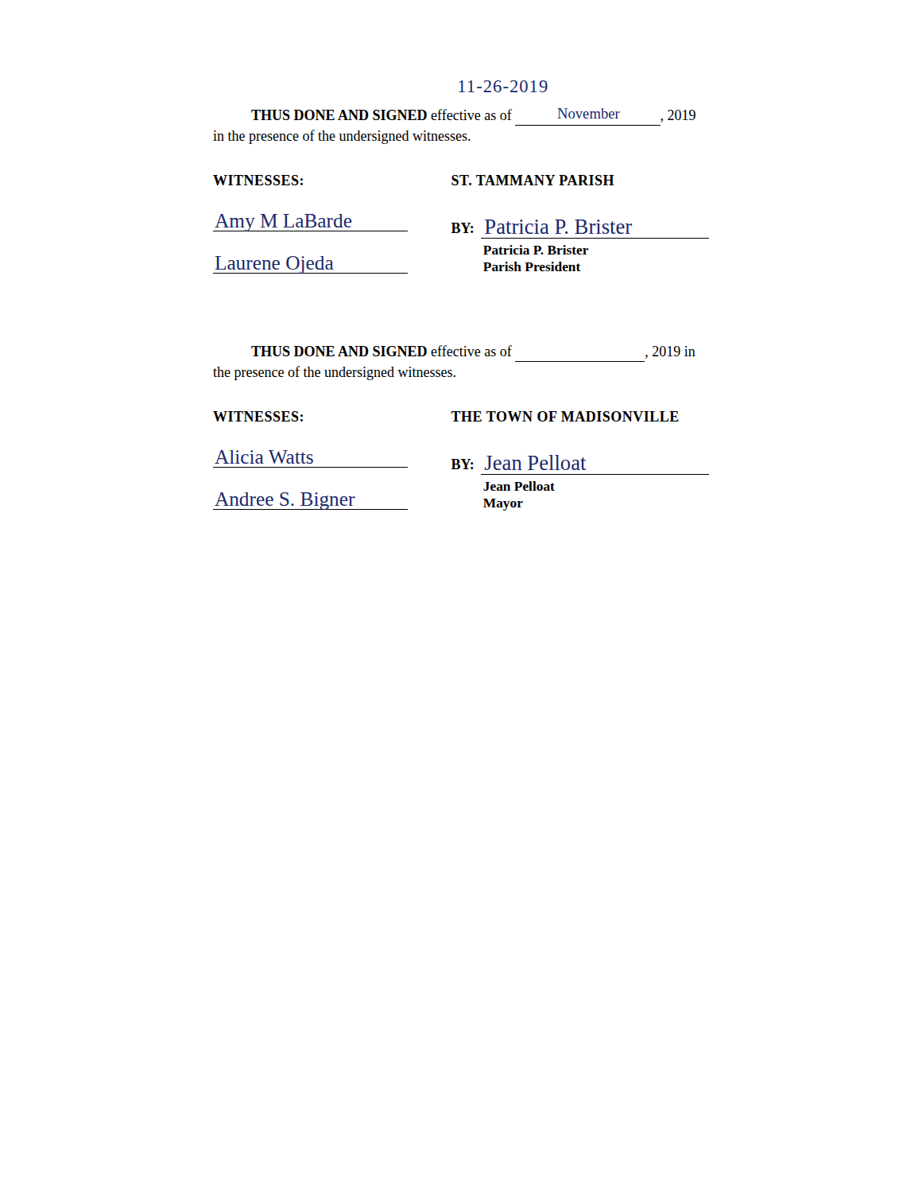11-26-2019
THUS DONE AND SIGNED effective as of November, 2019 in the presence of the undersigned witnesses.
| WITNESSES: Amy M LaBarde Laurene Ojeda | ST. TAMMANY PARISH BY: Patricia P. Brister Patricia P. Brister Parish President |
THUS DONE AND SIGNED effective as of , 2019 in the presence of the undersigned witnesses.
| WITNESSES: Alicia Watts Andree S. Bigner | THE TOWN OF MADISONVILLE BY: Jean Pelloat Jean Pelloat Mayor |